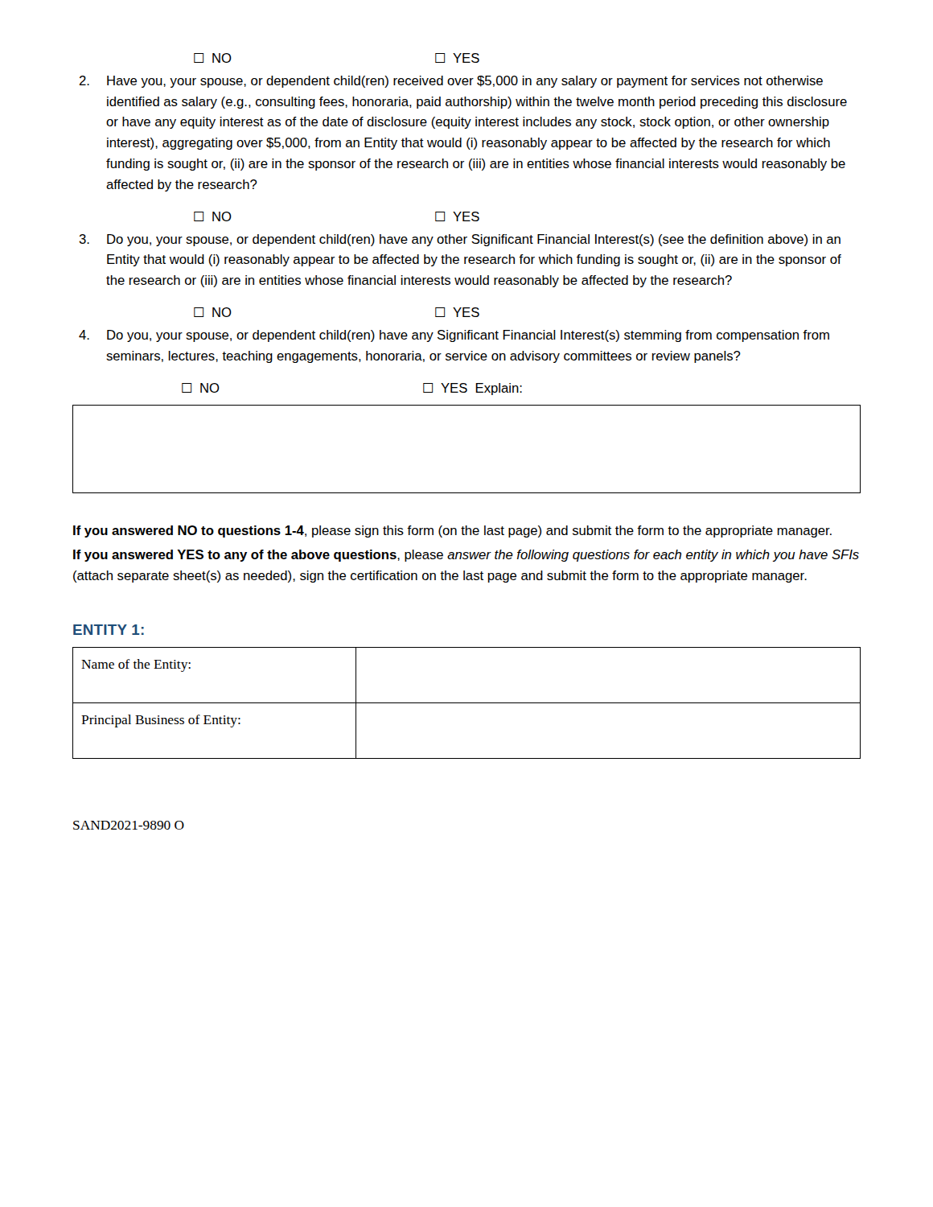☐NO ☐YES
2.
Have you, your spouse, or dependent child(ren) received over $5,000 in any salary or payment for services not otherwise identified as salary (e.g., consulting fees, honoraria, paid authorship) within the twelve month period preceding this disclosure or have any equity interest as of the date of disclosure (equity interest includes any stock, stock option, or other ownership interest), aggregating over $5,000, from an Entity that would (i) reasonably appear to be affected by the research for which funding is sought or, (ii) are in the sponsor of the research or (iii) are in entities whose financial interests would reasonably be affected by the research?
☐NO ☐YES
3.
Do you, your spouse, or dependent child(ren) have any other Significant Financial Interest(s) (see the definition above) in an Entity that would (i) reasonably appear to be affected by the research for which funding is sought or, (ii) are in the sponsor of the research or (iii) are in entities whose financial interests would reasonably be affected by the research?
☐NO ☐YES
4.
Do you, your spouse, or dependent child(ren) have any Significant Financial Interest(s) stemming from compensation from seminars, lectures, teaching engagements, honoraria, or service on advisory committees or review panels?
☐NO ☐YES Explain:
If you answered NO to questions 1-4, please sign this form (on the last page) and submit the form to the appropriate manager.
If you answered YES to any of the above questions, please answer the following questions for each entity in which you have SFIs (attach separate sheet(s) as needed), sign the certification on the last page and submit the form to the appropriate manager.
ENTITY 1:
| Name of the Entity: | |
| Principal Business of Entity: | |
SAND2021-9890 O